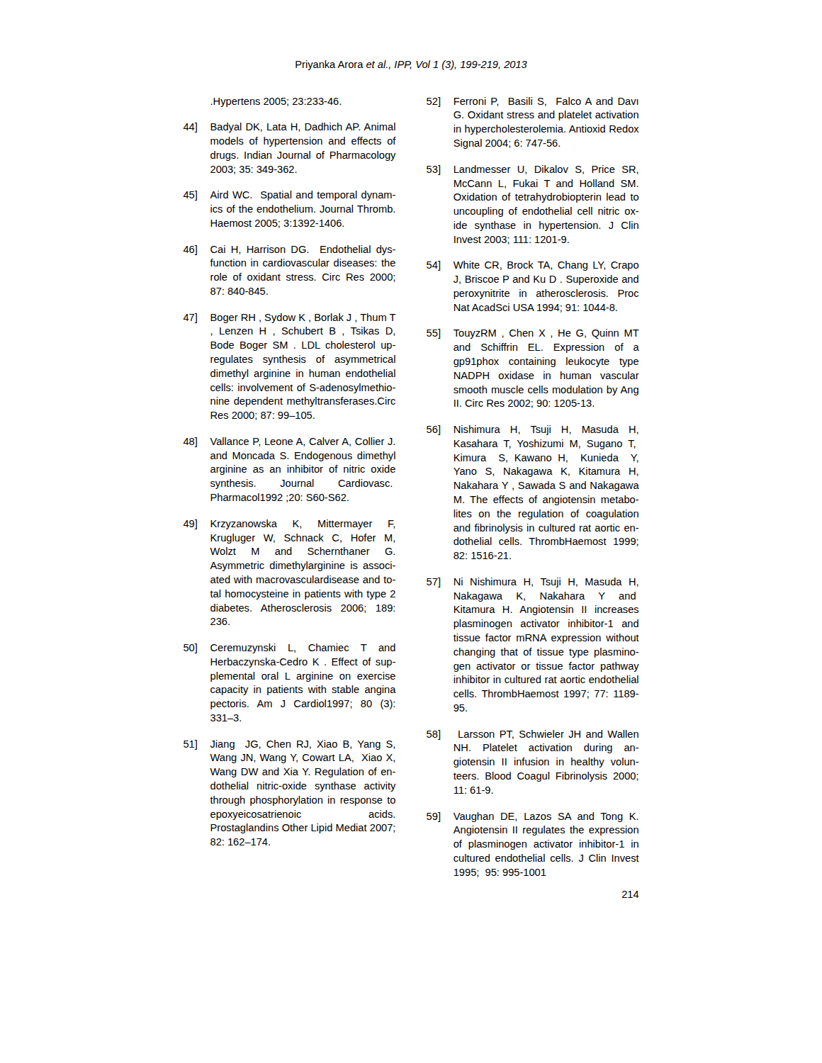Priyanka Arora et al., IPP, Vol 1 (3), 199-219, 2013
.Hypertens 2005; 23:233-46.
44] Badyal DK, Lata H, Dadhich AP. Animal models of hypertension and effects of drugs. Indian Journal of Pharmacology 2003; 35: 349-362.
45] Aird WC. Spatial and temporal dynamics of the endothelium. Journal Thromb. Haemost 2005; 3:1392-1406.
46] Cai H, Harrison DG. Endothelial dysfunction in cardiovascular diseases: the role of oxidant stress. Circ Res 2000; 87: 840-845.
47] Boger RH , Sydow K , Borlak J , Thum T , Lenzen H , Schubert B , Tsikas D, Bode Boger SM . LDL cholesterol upregulates synthesis of asymmetrical dimethyl arginine in human endothelial cells: involvement of S-adenosylmethionine dependent methyltransferases.Circ Res 2000; 87: 99–105.
48] Vallance P, Leone A, Calver A, Collier J. and Moncada S. Endogenous dimethyl arginine as an inhibitor of nitric oxide synthesis. Journal Cardiovasc. Pharmacol1992 ;20: S60-S62.
49] Krzyzanowska K, Mittermayer F, Krugluger W, Schnack C, Hofer M, Wolzt M and Schernthaner G. Asymmetric dimethylarginine is associated with macrovasculardisease and total homocysteine in patients with type 2 diabetes. Atherosclerosis 2006; 189: 236.
50] Ceremuzynski L, Chamiec T and Herbaczynska-Cedro K . Effect of supplemental oral L arginine on exercise capacity in patients with stable angina pectoris. Am J Cardiol1997; 80 (3): 331–3.
51] Jiang JG, Chen RJ, Xiao B, Yang S, Wang JN, Wang Y, Cowart LA, Xiao X, Wang DW and Xia Y. Regulation of endothelial nitric-oxide synthase activity through phosphorylation in response to epoxyeicosatrienoic acids. Prostaglandins Other Lipid Mediat 2007; 82: 162–174.
52] Ferroni P, Basili S, Falco A and Davı G. Oxidant stress and platelet activation in hypercholesterolemia. Antioxid Redox Signal 2004; 6: 747-56.
53] Landmesser U, Dikalov S, Price SR, McCann L, Fukai T and Holland SM. Oxidation of tetrahydrobiopterin lead to uncoupling of endothelial cell nitric oxide synthase in hypertension. J Clin Invest 2003; 111: 1201-9.
54] White CR, Brock TA, Chang LY, Crapo J, Briscoe P and Ku D . Superoxide and peroxynitrite in atherosclerosis. Proc Nat AcadSci USA 1994; 91: 1044-8.
55] TouyzRM , Chen X , He G, Quinn MT and Schiffrin EL. Expression of a gp91phox containing leukocyte type NADPH oxidase in human vascular smooth muscle cells modulation by Ang II. Circ Res 2002; 90: 1205-13.
56] Nishimura H, Tsuji H, Masuda H, Kasahara T, Yoshizumi M, Sugano T, Kimura S, Kawano H, Kunieda Y, Yano S, Nakagawa K, Kitamura H, Nakahara Y , Sawada S and Nakagawa M. The effects of angiotensin metabolites on the regulation of coagulation and fibrinolysis in cultured rat aortic endothelial cells. ThrombHaemost 1999; 82: 1516-21.
57] Ni Nishimura H, Tsuji H, Masuda H, Nakagawa K, Nakahara Y and Kitamura H. Angiotensin II increases plasminogen activator inhibitor-1 and tissue factor mRNA expression without changing that of tissue type plasminogen activator or tissue factor pathway inhibitor in cultured rat aortic endothelial cells. ThrombHaemost 1997; 77: 1189-95.
58] Larsson PT, Schwieler JH and Wallen NH. Platelet activation during angiotensin II infusion in healthy volunteers. Blood Coagul Fibrinolysis 2000; 11: 61-9.
59] Vaughan DE, Lazos SA and Tong K. Angiotensin II regulates the expression of plasminogen activator inhibitor-1 in cultured endothelial cells. J Clin Invest 1995; 95: 995-1001
214